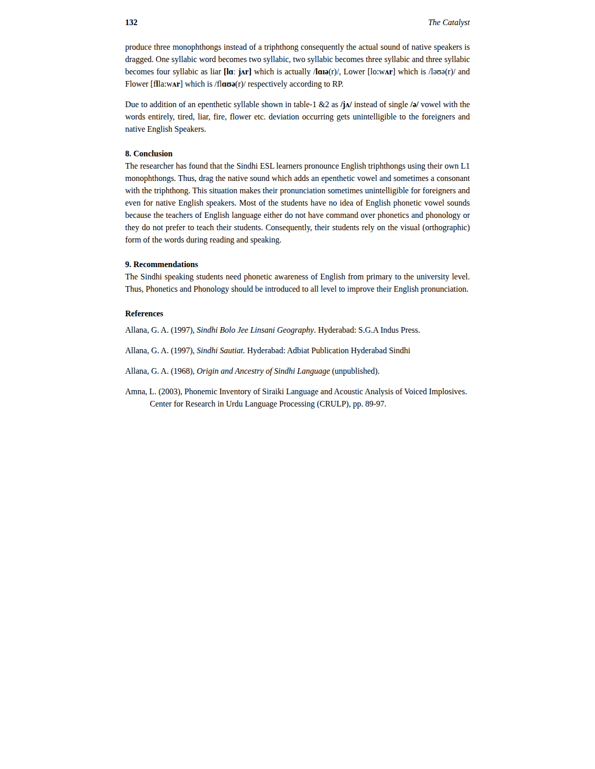132 The Catalyst
produce three monophthongs instead of a triphthong consequently the actual sound of native speakers is dragged. One syllabic word becomes two syllabic, two syllabic becomes three syllabic and three syllabic becomes four syllabic as liar [lɑː jʌr] which is actually /lɑɪə(r)/, Lower [lo:wʌr] which is /ləʊə(r)/ and Flower [flla:wʌr] which is /flɑʊə(r)/ respectively according to RP.
Due to addition of an epenthetic syllable shown in table-1 &2 as /jʌ/ instead of single /ə/ vowel with the words entirely, tired, liar, fire, flower etc. deviation occurring gets unintelligible to the foreigners and native English Speakers.
8. Conclusion
The researcher has found that the Sindhi ESL learners pronounce English triphthongs using their own L1 monophthongs. Thus, drag the native sound which adds an epenthetic vowel and sometimes a consonant with the triphthong. This situation makes their pronunciation sometimes unintelligible for foreigners and even for native English speakers. Most of the students have no idea of English phonetic vowel sounds because the teachers of English language either do not have command over phonetics and phonology or they do not prefer to teach their students. Consequently, their students rely on the visual (orthographic) form of the words during reading and speaking.
9. Recommendations
The Sindhi speaking students need phonetic awareness of English from primary to the university level. Thus, Phonetics and Phonology should be introduced to all level to improve their English pronunciation.
References
Allana, G. A. (1997), Sindhi Bolo Jee Linsani Geography. Hyderabad: S.G.A Indus Press.
Allana, G. A. (1997), Sindhi Sautiat. Hyderabad: Adbiat Publication Hyderabad Sindhi
Allana, G. A. (1968), Origin and Ancestry of Sindhi Language (unpublished).
Amna, L. (2003), Phonemic Inventory of Siraiki Language and Acoustic Analysis of Voiced Implosives. Center for Research in Urdu Language Processing (CRULP), pp. 89-97.